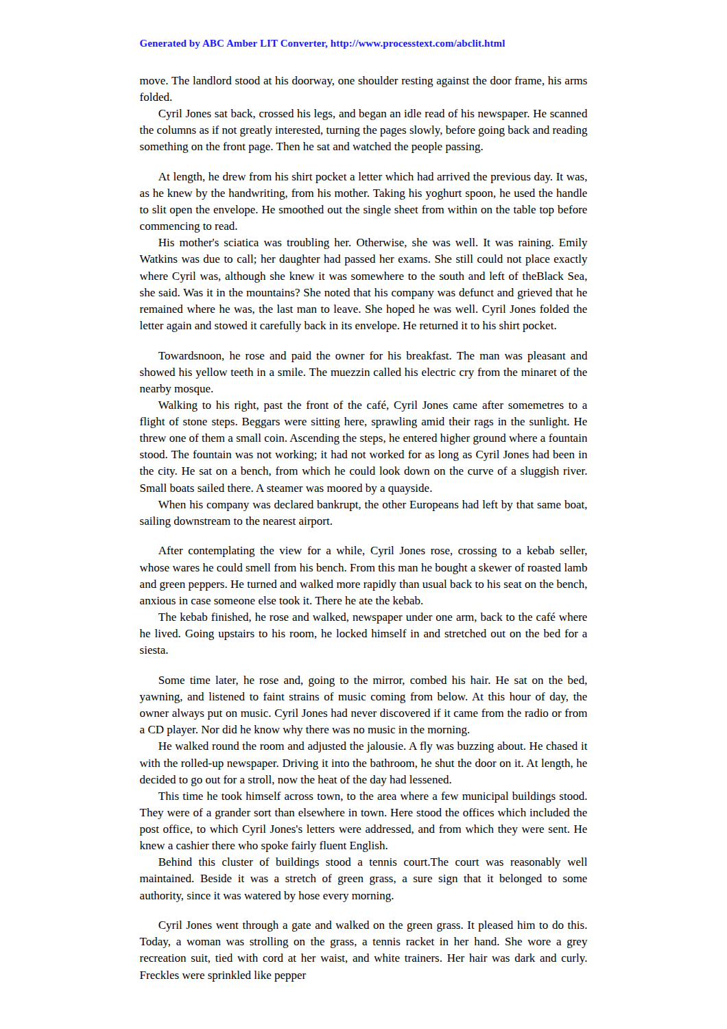Generated by ABC Amber LIT Converter, http://www.processtext.com/abclit.html
move. The landlord stood at his doorway, one shoulder resting against the door frame, his arms folded.
Cyril Jones sat back, crossed his legs, and began an idle read of his newspaper. He scanned the columns as if not greatly interested, turning the pages slowly, before going back and reading something on the front page. Then he sat and watched the people passing.
At length, he drew from his shirt pocket a letter which had arrived the previous day. It was, as he knew by the handwriting, from his mother. Taking his yoghurt spoon, he used the handle to slit open the envelope. He smoothed out the single sheet from within on the table top before commencing to read.
His mother's sciatica was troubling her. Otherwise, she was well. It was raining. Emily Watkins was due to call; her daughter had passed her exams. She still could not place exactly where Cyril was, although she knew it was somewhere to the south and left of theBlack Sea, she said. Was it in the mountains? She noted that his company was defunct and grieved that he remained where he was, the last man to leave. She hoped he was well. Cyril Jones folded the letter again and stowed it carefully back in its envelope. He returned it to his shirt pocket.
Towardsnoon, he rose and paid the owner for his breakfast. The man was pleasant and showed his yellow teeth in a smile. The muezzin called his electric cry from the minaret of the nearby mosque.
Walking to his right, past the front of the café, Cyril Jones came after somemetres to a flight of stone steps. Beggars were sitting here, sprawling amid their rags in the sunlight. He threw one of them a small coin. Ascending the steps, he entered higher ground where a fountain stood. The fountain was not working; it had not worked for as long as Cyril Jones had been in the city. He sat on a bench, from which he could look down on the curve of a sluggish river. Small boats sailed there. A steamer was moored by a quayside.
When his company was declared bankrupt, the other Europeans had left by that same boat, sailing downstream to the nearest airport.
After contemplating the view for a while, Cyril Jones rose, crossing to a kebab seller, whose wares he could smell from his bench. From this man he bought a skewer of roasted lamb and green peppers. He turned and walked more rapidly than usual back to his seat on the bench, anxious in case someone else took it. There he ate the kebab.
The kebab finished, he rose and walked, newspaper under one arm, back to the café where he lived. Going upstairs to his room, he locked himself in and stretched out on the bed for a siesta.
Some time later, he rose and, going to the mirror, combed his hair. He sat on the bed, yawning, and listened to faint strains of music coming from below. At this hour of day, the owner always put on music. Cyril Jones had never discovered if it came from the radio or from a CD player. Nor did he know why there was no music in the morning.
He walked round the room and adjusted the jalousie. A fly was buzzing about. He chased it with the rolled-up newspaper. Driving it into the bathroom, he shut the door on it. At length, he decided to go out for a stroll, now the heat of the day had lessened.
This time he took himself across town, to the area where a few municipal buildings stood. They were of a grander sort than elsewhere in town. Here stood the offices which included the post office, to which Cyril Jones's letters were addressed, and from which they were sent. He knew a cashier there who spoke fairly fluent English.
Behind this cluster of buildings stood a tennis court.The court was reasonably well maintained. Beside it was a stretch of green grass, a sure sign that it belonged to some authority, since it was watered by hose every morning.
Cyril Jones went through a gate and walked on the green grass. It pleased him to do this. Today, a woman was strolling on the grass, a tennis racket in her hand. She wore a grey recreation suit, tied with cord at her waist, and white trainers. Her hair was dark and curly. Freckles were sprinkled like pepper